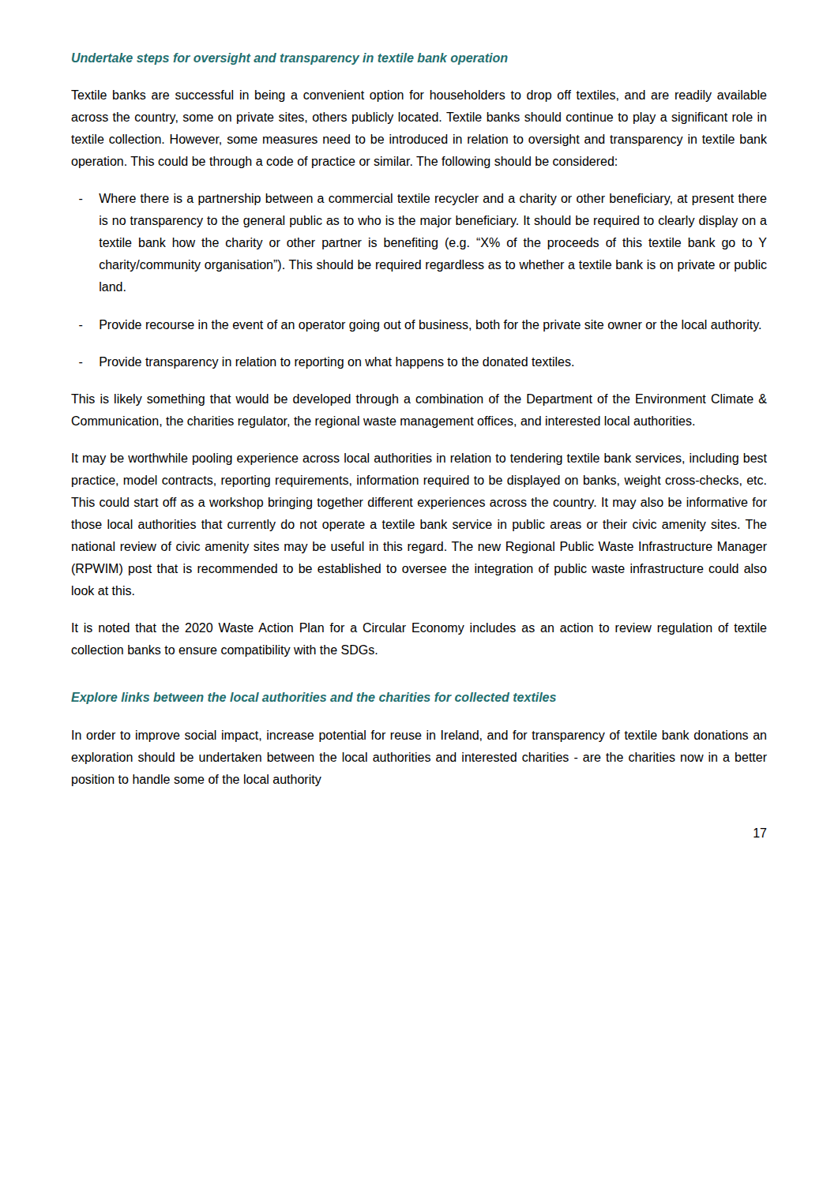Undertake steps for oversight and transparency in textile bank operation
Textile banks are successful in being a convenient option for householders to drop off textiles, and are readily available across the country, some on private sites, others publicly located. Textile banks should continue to play a significant role in textile collection. However, some measures need to be introduced in relation to oversight and transparency in textile bank operation. This could be through a code of practice or similar. The following should be considered:
Where there is a partnership between a commercial textile recycler and a charity or other beneficiary, at present there is no transparency to the general public as to who is the major beneficiary. It should be required to clearly display on a textile bank how the charity or other partner is benefiting (e.g. “X% of the proceeds of this textile bank go to Y charity/community organisation”). This should be required regardless as to whether a textile bank is on private or public land.
Provide recourse in the event of an operator going out of business, both for the private site owner or the local authority.
Provide transparency in relation to reporting on what happens to the donated textiles.
This is likely something that would be developed through a combination of the Department of the Environment Climate & Communication, the charities regulator, the regional waste management offices, and interested local authorities.
It may be worthwhile pooling experience across local authorities in relation to tendering textile bank services, including best practice, model contracts, reporting requirements, information required to be displayed on banks, weight cross-checks, etc. This could start off as a workshop bringing together different experiences across the country. It may also be informative for those local authorities that currently do not operate a textile bank service in public areas or their civic amenity sites. The national review of civic amenity sites may be useful in this regard. The new Regional Public Waste Infrastructure Manager (RPWIM) post that is recommended to be established to oversee the integration of public waste infrastructure could also look at this.
It is noted that the 2020 Waste Action Plan for a Circular Economy includes as an action to review regulation of textile collection banks to ensure compatibility with the SDGs.
Explore links between the local authorities and the charities for collected textiles
In order to improve social impact, increase potential for reuse in Ireland, and for transparency of textile bank donations an exploration should be undertaken between the local authorities and interested charities - are the charities now in a better position to handle some of the local authority
17